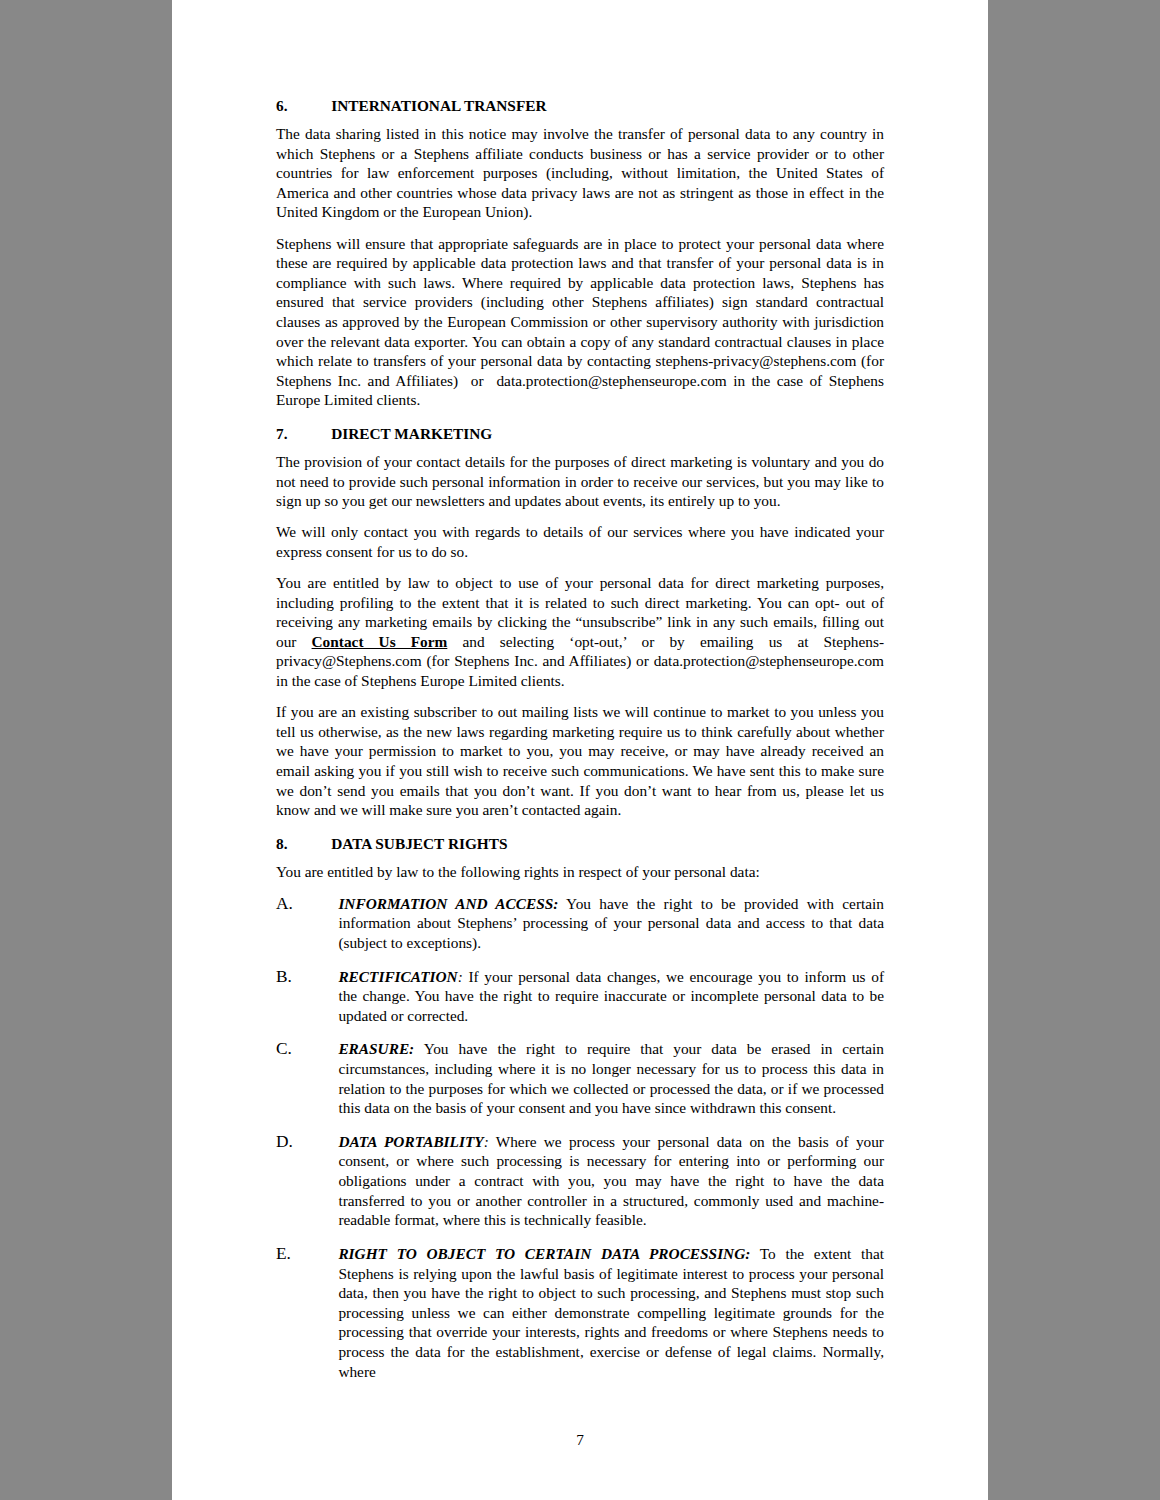6. International Transfer
The data sharing listed in this notice may involve the transfer of personal data to any country in which Stephens or a Stephens affiliate conducts business or has a service provider or to other countries for law enforcement purposes (including, without limitation, the United States of America and other countries whose data privacy laws are not as stringent as those in effect in the United Kingdom or the European Union).
Stephens will ensure that appropriate safeguards are in place to protect your personal data where these are required by applicable data protection laws and that transfer of your personal data is in compliance with such laws. Where required by applicable data protection laws, Stephens has ensured that service providers (including other Stephens affiliates) sign standard contractual clauses as approved by the European Commission or other supervisory authority with jurisdiction over the relevant data exporter. You can obtain a copy of any standard contractual clauses in place which relate to transfers of your personal data by contacting stephens-privacy@stephens.com (for Stephens Inc. and Affiliates) or data.protection@stephenseurope.com in the case of Stephens Europe Limited clients.
7. Direct Marketing
The provision of your contact details for the purposes of direct marketing is voluntary and you do not need to provide such personal information in order to receive our services, but you may like to sign up so you get our newsletters and updates about events, its entirely up to you.
We will only contact you with regards to details of our services where you have indicated your express consent for us to do so.
You are entitled by law to object to use of your personal data for direct marketing purposes, including profiling to the extent that it is related to such direct marketing. You can opt- out of receiving any marketing emails by clicking the “unsubscribe” link in any such emails, filling out our Contact Us Form and selecting ‘opt-out,’ or by emailing us at Stephens- privacy@Stephens.com (for Stephens Inc. and Affiliates) or data.protection@stephenseurope.com in the case of Stephens Europe Limited clients.
If you are an existing subscriber to out mailing lists we will continue to market to you unless you tell us otherwise, as the new laws regarding marketing require us to think carefully about whether we have your permission to market to you, you may receive, or may have already received an email asking you if you still wish to receive such communications. We have sent this to make sure we don’t send you emails that you don’t want. If you don’t want to hear from us, please let us know and we will make sure you aren’t contacted again.
8. Data Subject Rights
You are entitled by law to the following rights in respect of your personal data:
INFORMATION AND ACCESS: You have the right to be provided with certain information about Stephens’ processing of your personal data and access to that data (subject to exceptions).
RECTIFICATION: If your personal data changes, we encourage you to inform us of the change. You have the right to require inaccurate or incomplete personal data to be updated or corrected.
ERASURE: You have the right to require that your data be erased in certain circumstances, including where it is no longer necessary for us to process this data in relation to the purposes for which we collected or processed the data, or if we processed this data on the basis of your consent and you have since withdrawn this consent.
DATA PORTABILITY: Where we process your personal data on the basis of your consent, or where such processing is necessary for entering into or performing our obligations under a contract with you, you may have the right to have the data transferred to you or another controller in a structured, commonly used and machine-readable format, where this is technically feasible.
RIGHT TO OBJECT TO CERTAIN DATA PROCESSING: To the extent that Stephens is relying upon the lawful basis of legitimate interest to process your personal data, then you have the right to object to such processing, and Stephens must stop such processing unless we can either demonstrate compelling legitimate grounds for the processing that override your interests, rights and freedoms or where Stephens needs to process the data for the establishment, exercise or defense of legal claims. Normally, where
7